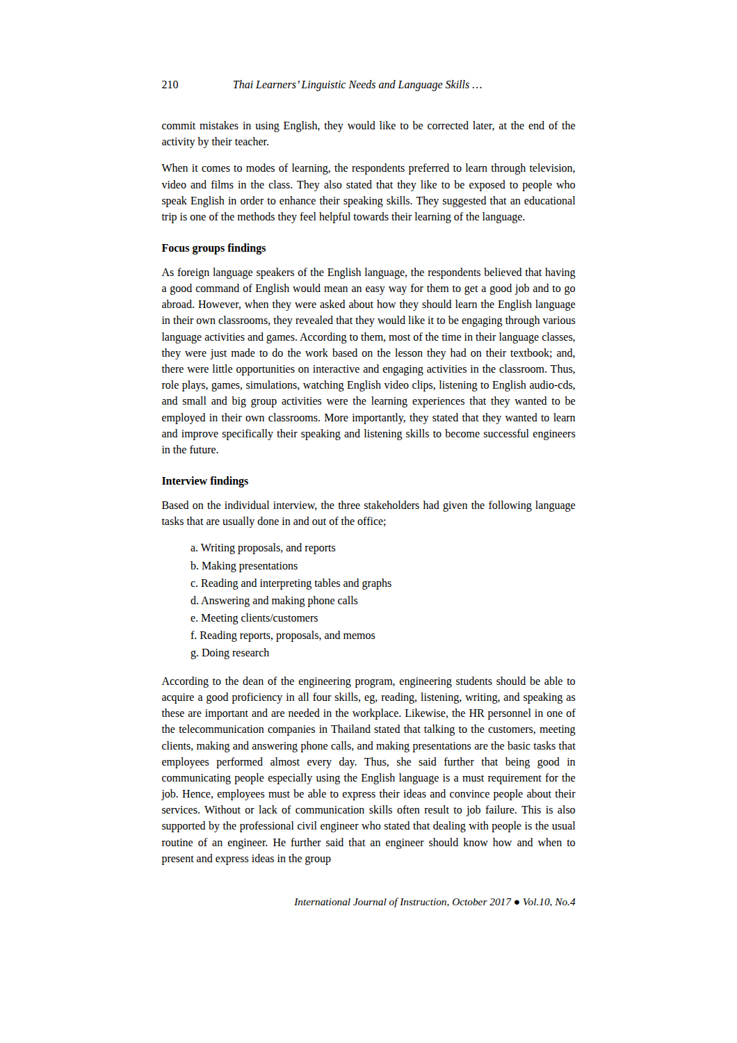210 Thai Learners’ Linguistic Needs and Language Skills …
commit mistakes in using English, they would like to be corrected later, at the end of the activity by their teacher.
When it comes to modes of learning, the respondents preferred to learn through television, video and films in the class. They also stated that they like to be exposed to people who speak English in order to enhance their speaking skills. They suggested that an educational trip is one of the methods they feel helpful towards their learning of the language.
Focus groups findings
As foreign language speakers of the English language, the respondents believed that having a good command of English would mean an easy way for them to get a good job and to go abroad. However, when they were asked about how they should learn the English language in their own classrooms, they revealed that they would like it to be engaging through various language activities and games. According to them, most of the time in their language classes, they were just made to do the work based on the lesson they had on their textbook; and, there were little opportunities on interactive and engaging activities in the classroom. Thus, role plays, games, simulations, watching English video clips, listening to English audio-cds, and small and big group activities were the learning experiences that they wanted to be employed in their own classrooms. More importantly, they stated that they wanted to learn and improve specifically their speaking and listening skills to become successful engineers in the future.
Interview findings
Based on the individual interview, the three stakeholders had given the following language tasks that are usually done in and out of the office;
a. Writing proposals, and reports
b. Making presentations
c. Reading and interpreting tables and graphs
d. Answering and making phone calls
e. Meeting clients/customers
f. Reading reports, proposals, and memos
g. Doing research
According to the dean of the engineering program, engineering students should be able to acquire a good proficiency in all four skills, eg, reading, listening, writing, and speaking as these are important and are needed in the workplace. Likewise, the HR personnel in one of the telecommunication companies in Thailand stated that talking to the customers, meeting clients, making and answering phone calls, and making presentations are the basic tasks that employees performed almost every day. Thus, she said further that being good in communicating people especially using the English language is a must requirement for the job. Hence, employees must be able to express their ideas and convince people about their services. Without or lack of communication skills often result to job failure. This is also supported by the professional civil engineer who stated that dealing with people is the usual routine of an engineer. He further said that an engineer should know how and when to present and express ideas in the group
International Journal of Instruction, October 2017 ● Vol.10, No.4